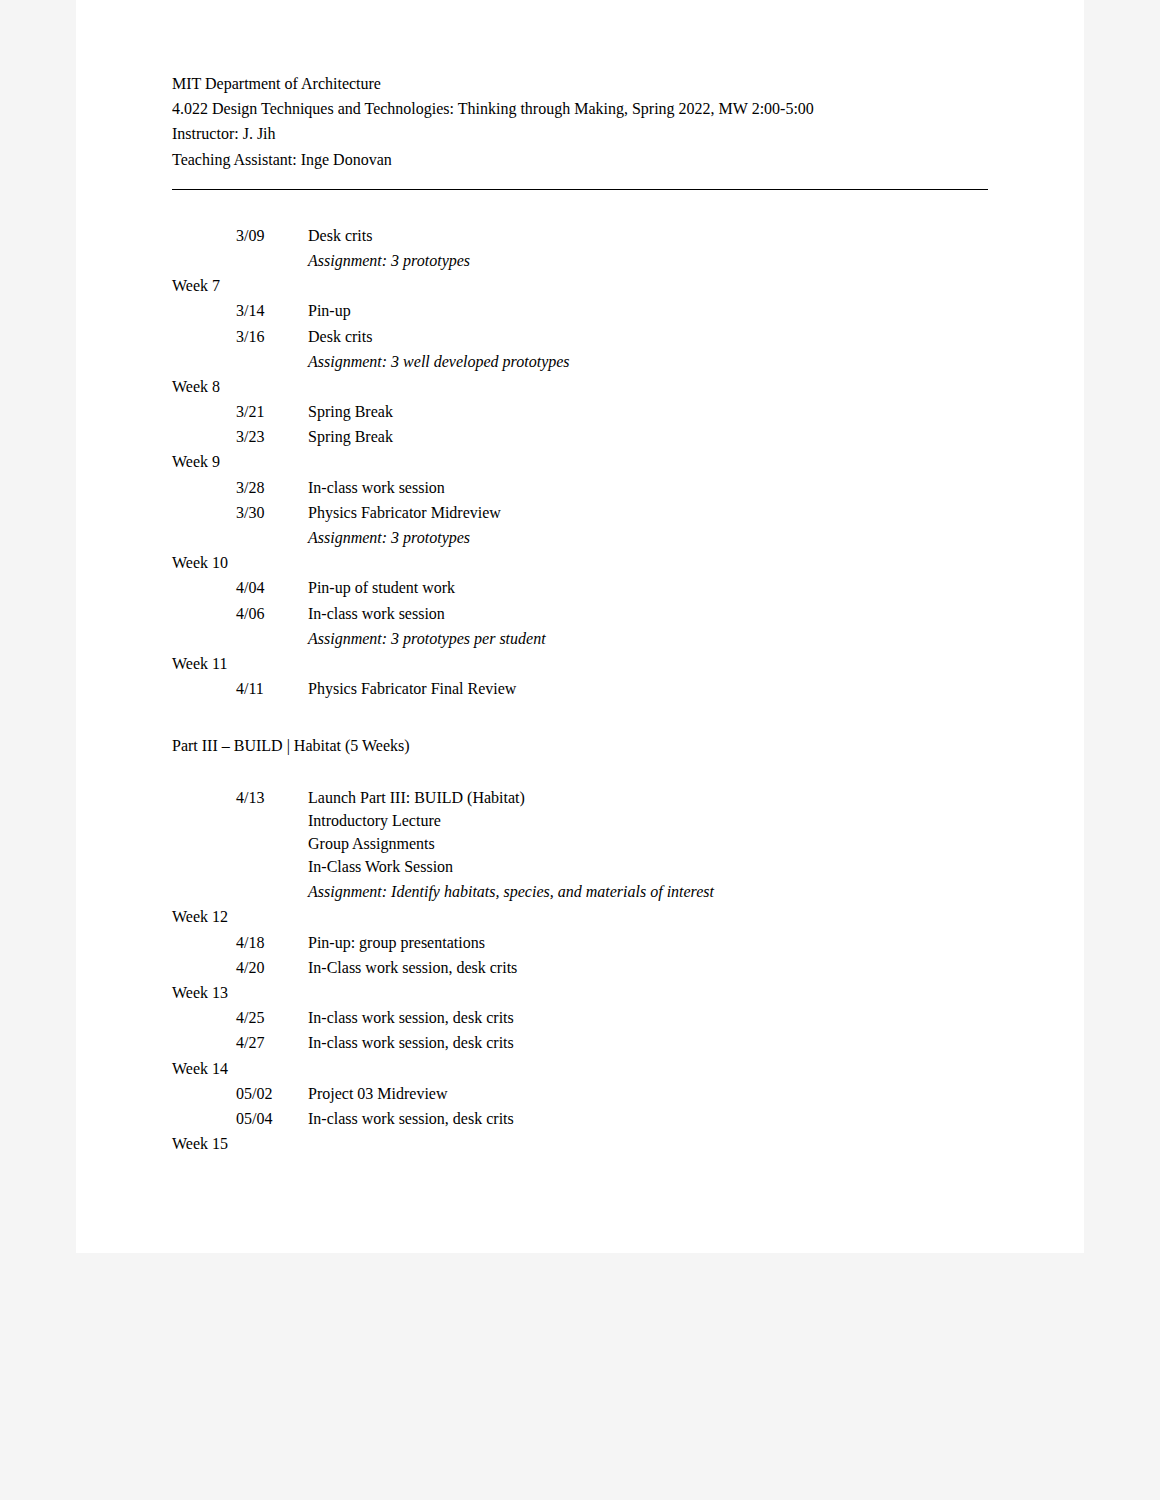MIT Department of Architecture
4.022 Design Techniques and Technologies: Thinking through Making, Spring 2022, MW 2:00-5:00
Instructor: J. Jih
Teaching Assistant: Inge Donovan
3/09 Desk crits
Assignment: 3 prototypes
Week 7
3/14 Pin-up
3/16 Desk crits
Assignment: 3 well developed prototypes
Week 8
3/21 Spring Break
3/23 Spring Break
Week 9
3/28 In-class work session
3/30 Physics Fabricator Midreview
Assignment: 3 prototypes
Week 10
4/04 Pin-up of student work
4/06 In-class work session
Assignment: 3 prototypes per student
Week 11
4/11 Physics Fabricator Final Review
Part III – BUILD | Habitat (5 Weeks)
4/13 Launch Part III: BUILD (Habitat) Introductory Lecture Group Assignments In-Class Work Session
Assignment: Identify habitats, species, and materials of interest
Week 12
4/18 Pin-up: group presentations
4/20 In-Class work session, desk crits
Week 13
4/25 In-class work session, desk crits
4/27 In-class work session, desk crits
Week 14
05/02 Project 03 Midreview
05/04 In-class work session, desk crits
Week 15